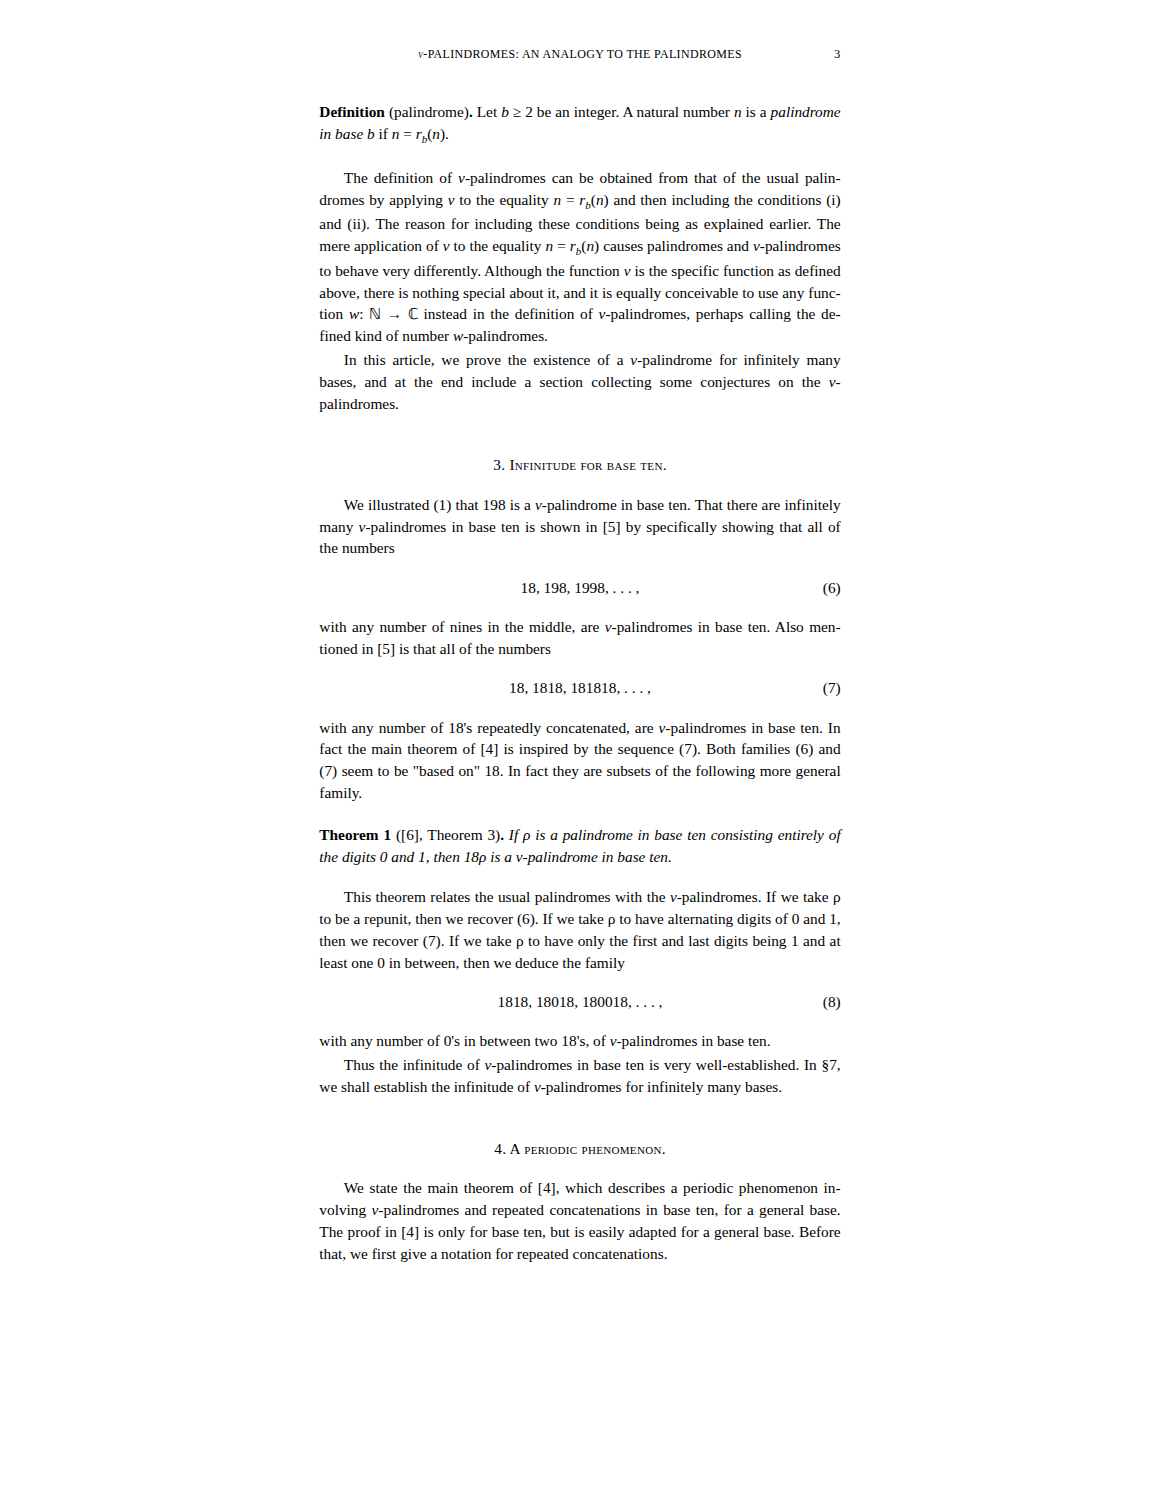v-PALINDROMES: AN ANALOGY TO THE PALINDROMES 3
Definition (palindrome). Let b ≥ 2 be an integer. A natural number n is a palindrome in base b if n = rb(n).
The definition of v-palindromes can be obtained from that of the usual palindromes by applying v to the equality n = rb(n) and then including the conditions (i) and (ii). The reason for including these conditions being as explained earlier. The mere application of v to the equality n = rb(n) causes palindromes and v-palindromes to behave very differently. Although the function v is the specific function as defined above, there is nothing special about it, and it is equally conceivable to use any function w: ℕ → ℂ instead in the definition of v-palindromes, perhaps calling the defined kind of number w-palindromes.
In this article, we prove the existence of a v-palindrome for infinitely many bases, and at the end include a section collecting some conjectures on the v-palindromes.
3. Infinitude for base ten.
We illustrated (1) that 198 is a v-palindrome in base ten. That there are infinitely many v-palindromes in base ten is shown in [5] by specifically showing that all of the numbers
18, 198, 1998, . . . , (6)
with any number of nines in the middle, are v-palindromes in base ten. Also mentioned in [5] is that all of the numbers
18, 1818, 181818, . . . , (7)
with any number of 18's repeatedly concatenated, are v-palindromes in base ten. In fact the main theorem of [4] is inspired by the sequence (7). Both families (6) and (7) seem to be "based on" 18. In fact they are subsets of the following more general family.
Theorem 1 ([6], Theorem 3). If ρ is a palindrome in base ten consisting entirely of the digits 0 and 1, then 18ρ is a v-palindrome in base ten.
This theorem relates the usual palindromes with the v-palindromes. If we take ρ to be a repunit, then we recover (6). If we take ρ to have alternating digits of 0 and 1, then we recover (7). If we take ρ to have only the first and last digits being 1 and at least one 0 in between, then we deduce the family
1818, 18018, 180018, . . . , (8)
with any number of 0's in between two 18's, of v-palindromes in base ten.
Thus the infinitude of v-palindromes in base ten is very well-established. In §7, we shall establish the infinitude of v-palindromes for infinitely many bases.
4. A periodic phenomenon.
We state the main theorem of [4], which describes a periodic phenomenon involving v-palindromes and repeated concatenations in base ten, for a general base. The proof in [4] is only for base ten, but is easily adapted for a general base. Before that, we first give a notation for repeated concatenations.